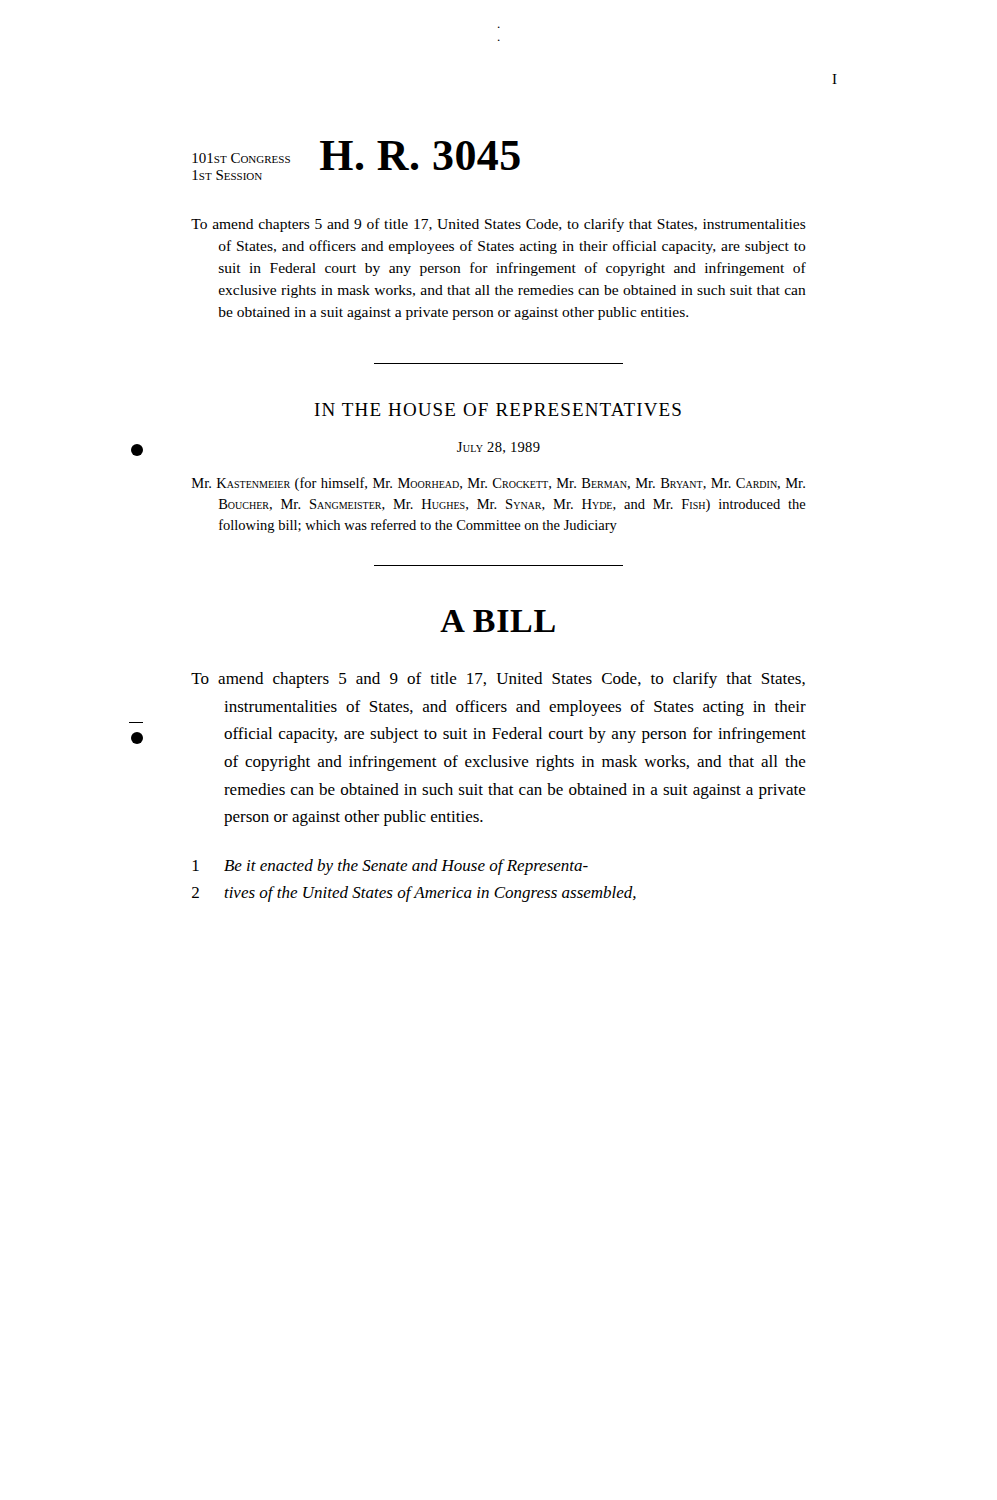. .
I
101 st Congress 1 st Session
H. R. 3045
To amend chapters 5 and 9 of title 17, United States Code, to clarify that States, instrumentalities of States, and officers and employees of States acting in their official capacity, are subject to suit in Federal court by any person for infringement of copyright and infringement of exclusive rights in mask works, and that all the remedies can be obtained in such suit that can be obtained in a suit against a private person or against other public entities.
IN THE HOUSE OF REPRESENTATIVES
July 28, 1989
Mr. Kastenmeier (for himself, Mr. Moorhead, Mr. Crockett, Mr. Berman, Mr. Bryant, Mr. Cardin, Mr. Boucher, Mr. Sangmeister, Mr. Hughes, Mr. Synar, Mr. Hyde, and Mr. Fish) introduced the following bill; which was referred to the Committee on the Judiciary
A BILL
To amend chapters 5 and 9 of title 17, United States Code, to clarify that States, instrumentalities of States, and officers and employees of States acting in their official capacity, are subject to suit in Federal court by any person for infringement of copyright and infringement of exclusive rights in mask works, and that all the remedies can be obtained in such suit that can be obtained in a suit against a private person or against other public entities.
1 Be it enacted by the Senate and House of Representa-
2 tives of the United States of America in Congress assembled,